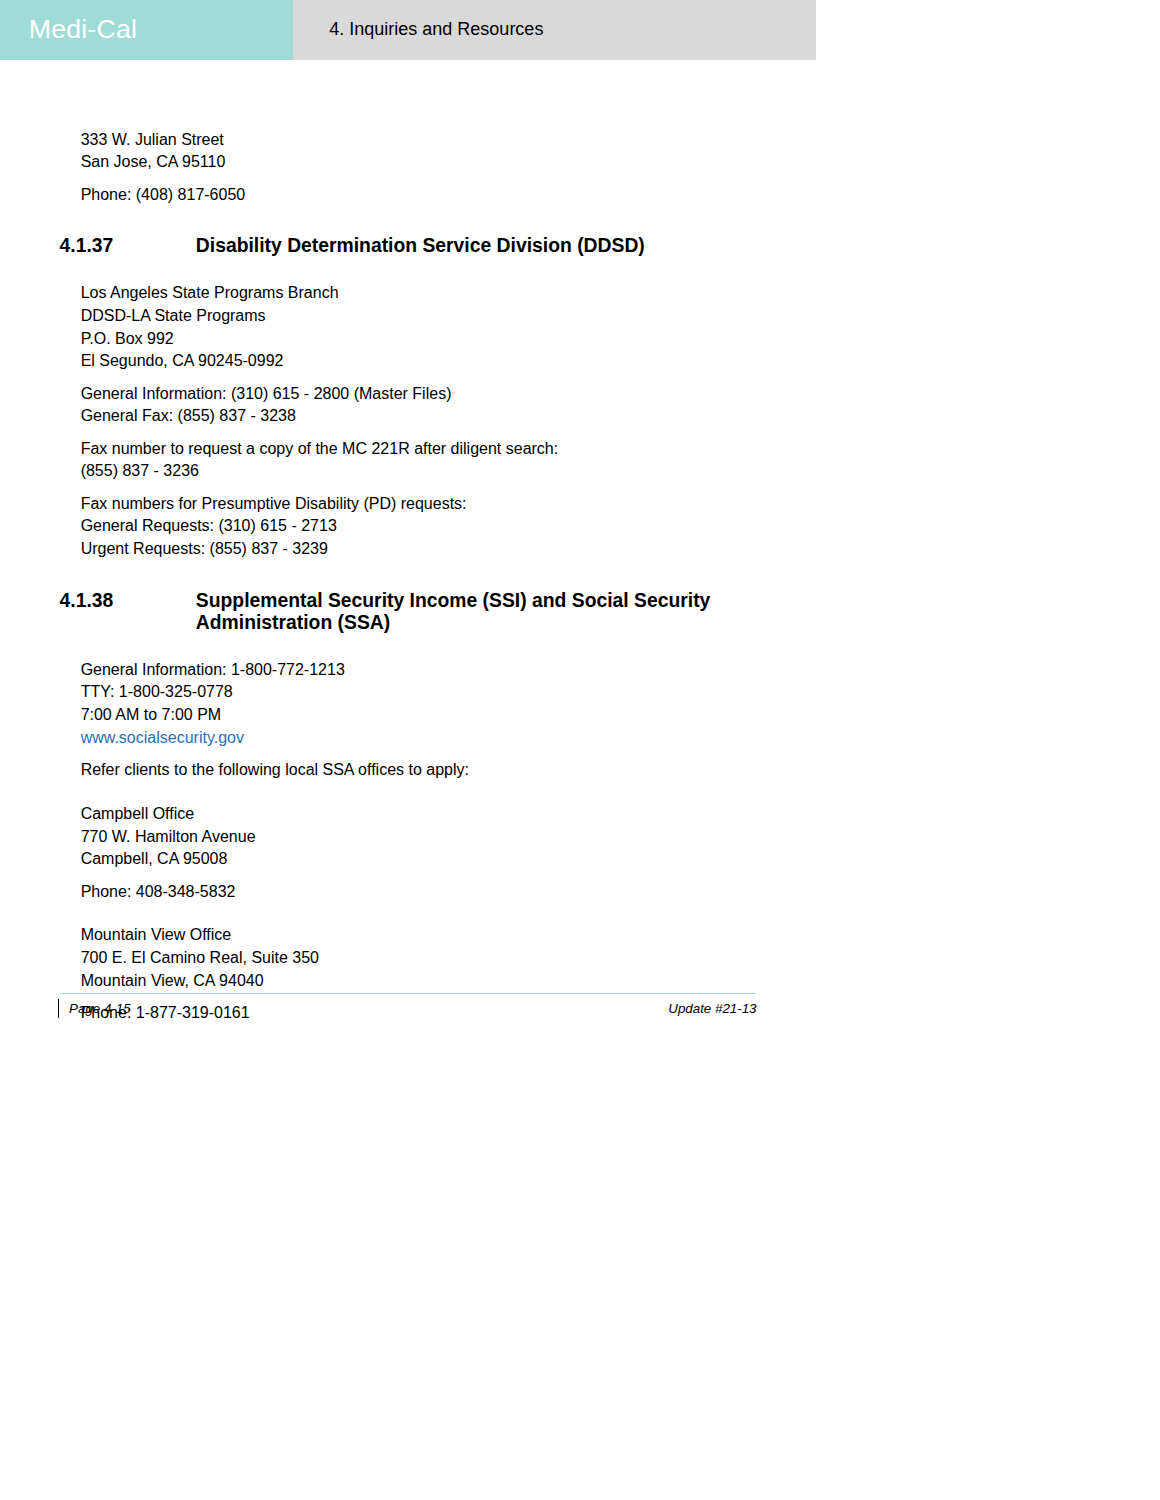Medi-Cal
4. Inquiries and Resources
333 W. Julian Street
San Jose, CA 95110
Phone: (408) 817-6050
4.1.37 Disability Determination Service Division (DDSD)
Los Angeles State Programs Branch
DDSD-LA State Programs
P.O. Box 992
El Segundo, CA 90245-0992
General Information: (310) 615 - 2800 (Master Files)
General Fax: (855) 837 - 3238
Fax number to request a copy of the MC 221R after diligent search:
(855) 837 - 3236
Fax numbers for Presumptive Disability (PD) requests:
General Requests: (310) 615 - 2713
Urgent Requests: (855) 837 - 3239
4.1.38 Supplemental Security Income (SSI) and Social Security Administration (SSA)
General Information: 1-800-772-1213
TTY: 1-800-325-0778
7:00 AM to 7:00 PM
www.socialsecurity.gov
Refer clients to the following local SSA offices to apply:
Campbell Office
770 W. Hamilton Avenue
Campbell, CA 95008
Phone: 408-348-5832
Mountain View Office
700 E. El Camino Real, Suite 350
Mountain View, CA 94040
Phone: 1-877-319-0161
Page 4-15
Update #21-13